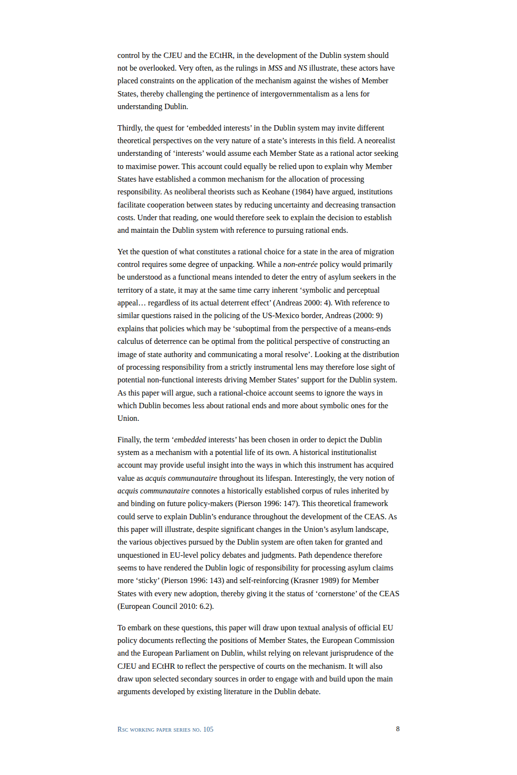control by the CJEU and the ECtHR, in the development of the Dublin system should not be overlooked. Very often, as the rulings in MSS and NS illustrate, these actors have placed constraints on the application of the mechanism against the wishes of Member States, thereby challenging the pertinence of intergovernmentalism as a lens for understanding Dublin.
Thirdly, the quest for ‘embedded interests’ in the Dublin system may invite different theoretical perspectives on the very nature of a state’s interests in this field. A neorealist understanding of ‘interests’ would assume each Member State as a rational actor seeking to maximise power. This account could equally be relied upon to explain why Member States have established a common mechanism for the allocation of processing responsibility. As neoliberal theorists such as Keohane (1984) have argued, institutions facilitate cooperation between states by reducing uncertainty and decreasing transaction costs. Under that reading, one would therefore seek to explain the decision to establish and maintain the Dublin system with reference to pursuing rational ends.
Yet the question of what constitutes a rational choice for a state in the area of migration control requires some degree of unpacking. While a non-entrée policy would primarily be understood as a functional means intended to deter the entry of asylum seekers in the territory of a state, it may at the same time carry inherent ‘symbolic and perceptual appeal… regardless of its actual deterrent effect’ (Andreas 2000: 4). With reference to similar questions raised in the policing of the US-Mexico border, Andreas (2000: 9) explains that policies which may be ‘suboptimal from the perspective of a means-ends calculus of deterrence can be optimal from the political perspective of constructing an image of state authority and communicating a moral resolve’. Looking at the distribution of processing responsibility from a strictly instrumental lens may therefore lose sight of potential non-functional interests driving Member States’ support for the Dublin system. As this paper will argue, such a rational-choice account seems to ignore the ways in which Dublin becomes less about rational ends and more about symbolic ones for the Union.
Finally, the term ‘embedded interests’ has been chosen in order to depict the Dublin system as a mechanism with a potential life of its own. A historical institutionalist account may provide useful insight into the ways in which this instrument has acquired value as acquis communautaire throughout its lifespan. Interestingly, the very notion of acquis communautaire connotes a historically established corpus of rules inherited by and binding on future policy-makers (Pierson 1996: 147). This theoretical framework could serve to explain Dublin’s endurance throughout the development of the CEAS. As this paper will illustrate, despite significant changes in the Union’s asylum landscape, the various objectives pursued by the Dublin system are often taken for granted and unquestioned in EU-level policy debates and judgments. Path dependence therefore seems to have rendered the Dublin logic of responsibility for processing asylum claims more ‘sticky’ (Pierson 1996: 143) and self-reinforcing (Krasner 1989) for Member States with every new adoption, thereby giving it the status of ‘cornerstone’ of the CEAS (European Council 2010: 6.2).
To embark on these questions, this paper will draw upon textual analysis of official EU policy documents reflecting the positions of Member States, the European Commission and the European Parliament on Dublin, whilst relying on relevant jurisprudence of the CJEU and ECtHR to reflect the perspective of courts on the mechanism. It will also draw upon selected secondary sources in order to engage with and build upon the main arguments developed by existing literature in the Dublin debate.
RSC Working Paper Series No. 105 8